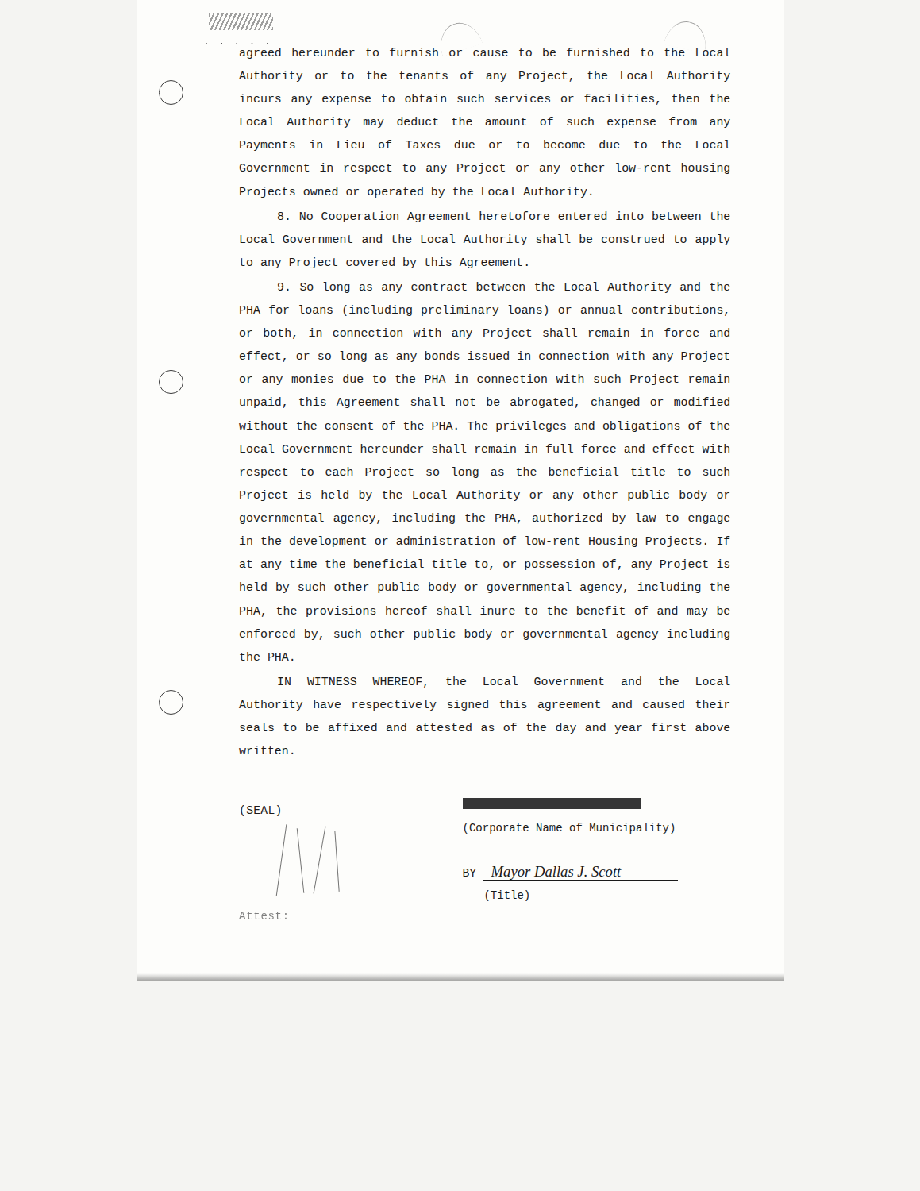. . . . .
agreed hereunder to furnish or cause to be furnished to the Local Authority or to the tenants of any Project, the Local Authority incurs any expense to obtain such services or facilities, then the Local Authority may deduct the amount of such expense from any Payments in Lieu of Taxes due or to become due to the Local Government in respect to any Project or any other low-rent housing Projects owned or operated by the Local Authority.
8. No Cooperation Agreement heretofore entered into between the Local Government and the Local Authority shall be construed to apply to any Project covered by this Agreement.
9. So long as any contract between the Local Authority and the PHA for loans (including preliminary loans) or annual contributions, or both, in connection with any Project shall remain in force and effect, or so long as any bonds issued in connection with any Project or any monies due to the PHA in connection with such Project remain unpaid, this Agreement shall not be abrogated, changed or modified without the consent of the PHA. The privileges and obligations of the Local Government hereunder shall remain in full force and effect with respect to each Project so long as the beneficial title to such Project is held by the Local Authority or any other public body or governmental agency, including the PHA, authorized by law to engage in the development or administration of low-rent Housing Projects. If at any time the beneficial title to, or possession of, any Project is held by such other public body or governmental agency, including the PHA, the provisions hereof shall inure to the benefit of and may be enforced by, such other public body or governmental agency including the PHA.
IN WITNESS WHEREOF, the Local Government and the Local Authority have respectively signed this agreement and caused their seals to be affixed and attested as of the day and year first above written.
(SEAL)
Attest:
(Corporate Name of Municipality)
BY Mayor Dallas J. Scott
(Title)